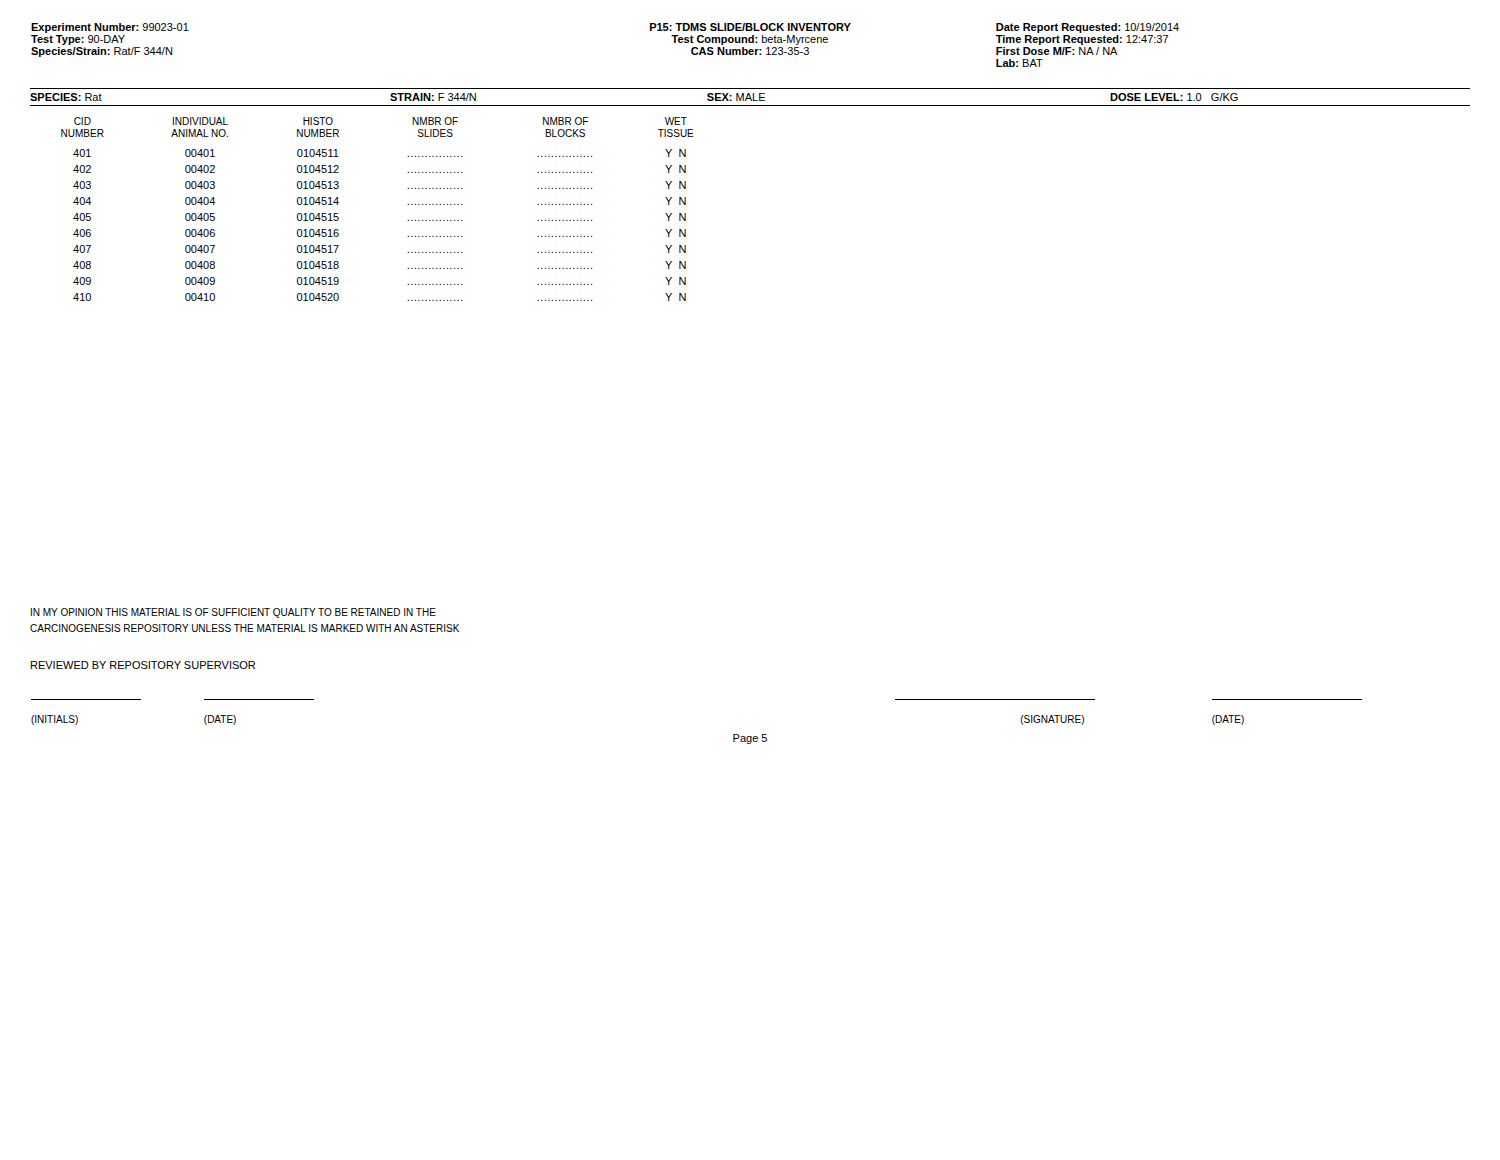| Experiment Number: 99023-01 Test Type: 90-DAY Species/Strain: Rat/F 344/N | P15: TDMS SLIDE/BLOCK INVENTORY Test Compound: beta-Myrcene CAS Number: 123-35-3 | Date Report Requested: 10/19/2014 Time Report Requested: 12:47:37 First Dose M/F: NA / NA Lab: BAT |
| SPECIES: Rat | STRAIN: F 344/N | SEX: MALE | DOSE LEVEL: 1.0 G/KG |
| CID NUMBER | INDIVIDUAL ANIMAL NO. | HISTO NUMBER | NMBR OF SLIDES | NMBR OF BLOCKS | WET TISSUE |
| --- | --- | --- | --- | --- | --- |
| 401 | 00401 | 0104511 | ................ | ................ | Y N |
| 402 | 00402 | 0104512 | ................ | ................ | Y N |
| 403 | 00403 | 0104513 | ................ | ................ | Y N |
| 404 | 00404 | 0104514 | ................ | ................ | Y N |
| 405 | 00405 | 0104515 | ................ | ................ | Y N |
| 406 | 00406 | 0104516 | ................ | ................ | Y N |
| 407 | 00407 | 0104517 | ................ | ................ | Y N |
| 408 | 00408 | 0104518 | ................ | ................ | Y N |
| 409 | 00409 | 0104519 | ................ | ................ | Y N |
| 410 | 00410 | 0104520 | ................ | ................ | Y N |
IN MY OPINION THIS MATERIAL IS OF SUFFICIENT QUALITY TO BE RETAINED IN THE
CARCINOGENESIS REPOSITORY UNLESS THE MATERIAL IS MARKED WITH AN ASTERISK
REVIEWED BY REPOSITORY SUPERVISOR
| (INITIALS) | (DATE) | | (SIGNATURE) | (DATE) |
Page 5